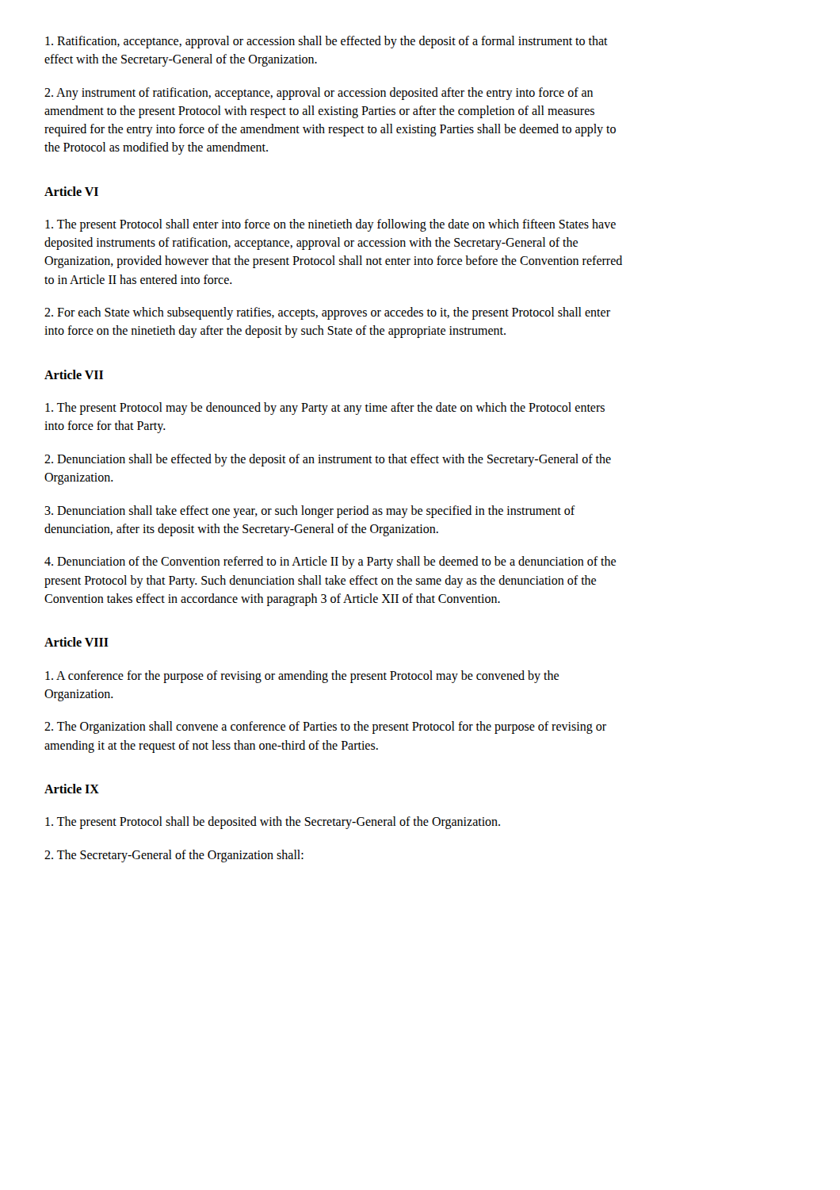1. Ratification, acceptance, approval or accession shall be effected by the deposit of a formal instrument to that effect with the Secretary-General of the Organization.
2. Any instrument of ratification, acceptance, approval or accession deposited after the entry into force of an amendment to the present Protocol with respect to all existing Parties or after the completion of all measures required for the entry into force of the amendment with respect to all existing Parties shall be deemed to apply to the Protocol as modified by the amendment.
Article VI
1. The present Protocol shall enter into force on the ninetieth day following the date on which fifteen States have deposited instruments of ratification, acceptance, approval or accession with the Secretary-General of the Organization, provided however that the present Protocol shall not enter into force before the Convention referred to in Article II has entered into force.
2. For each State which subsequently ratifies, accepts, approves or accedes to it, the present Protocol shall enter into force on the ninetieth day after the deposit by such State of the appropriate instrument.
Article VII
1. The present Protocol may be denounced by any Party at any time after the date on which the Protocol enters into force for that Party.
2. Denunciation shall be effected by the deposit of an instrument to that effect with the Secretary-General of the Organization.
3. Denunciation shall take effect one year, or such longer period as may be specified in the instrument of denunciation, after its deposit with the Secretary-General of the Organization.
4. Denunciation of the Convention referred to in Article II by a Party shall be deemed to be a denunciation of the present Protocol by that Party. Such denunciation shall take effect on the same day as the denunciation of the Convention takes effect in accordance with paragraph 3 of Article XII of that Convention.
Article VIII
1. A conference for the purpose of revising or amending the present Protocol may be convened by the Organization.
2. The Organization shall convene a conference of Parties to the present Protocol for the purpose of revising or amending it at the request of not less than one-third of the Parties.
Article IX
1. The present Protocol shall be deposited with the Secretary-General of the Organization.
2. The Secretary-General of the Organization shall: